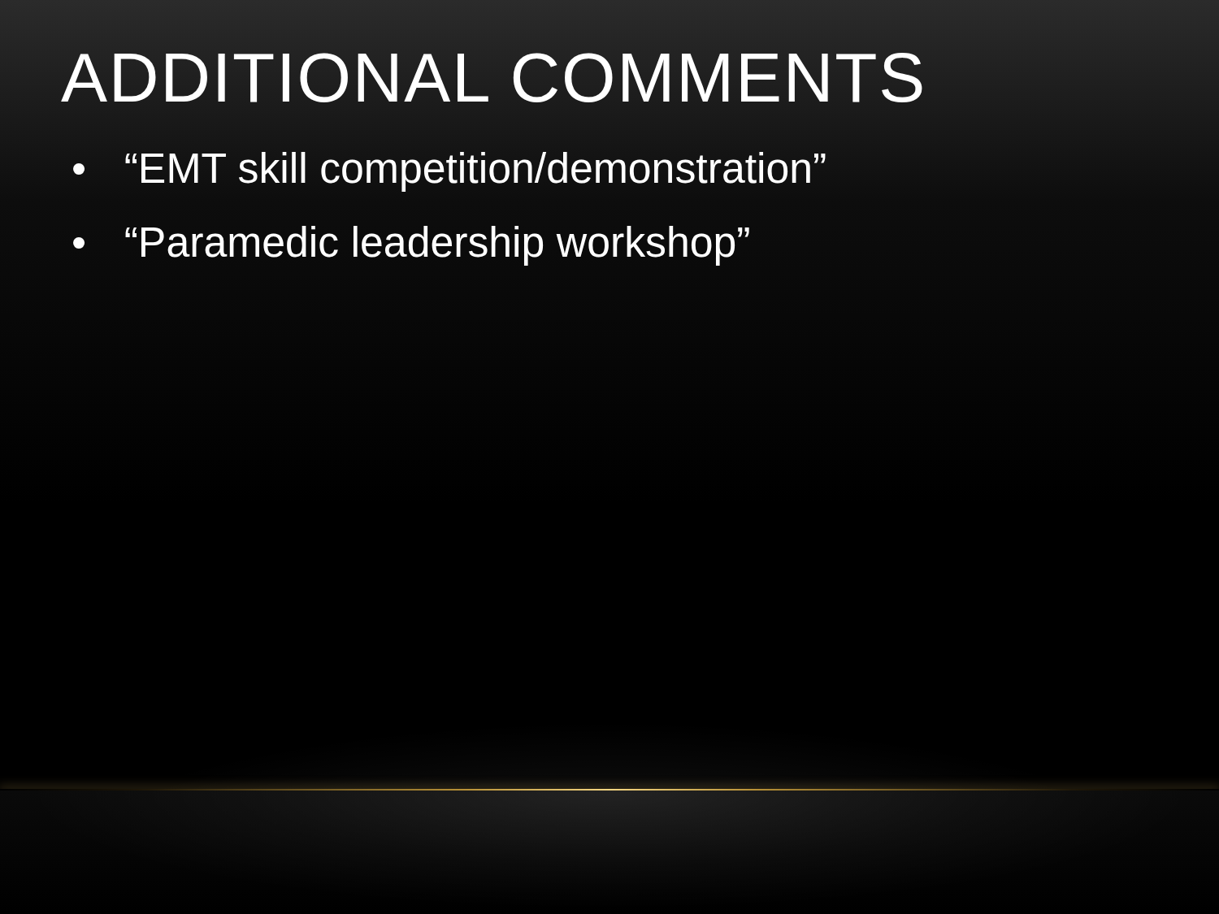Additional Comments
“EMT skill competition/demonstration”
“Paramedic leadership workshop”